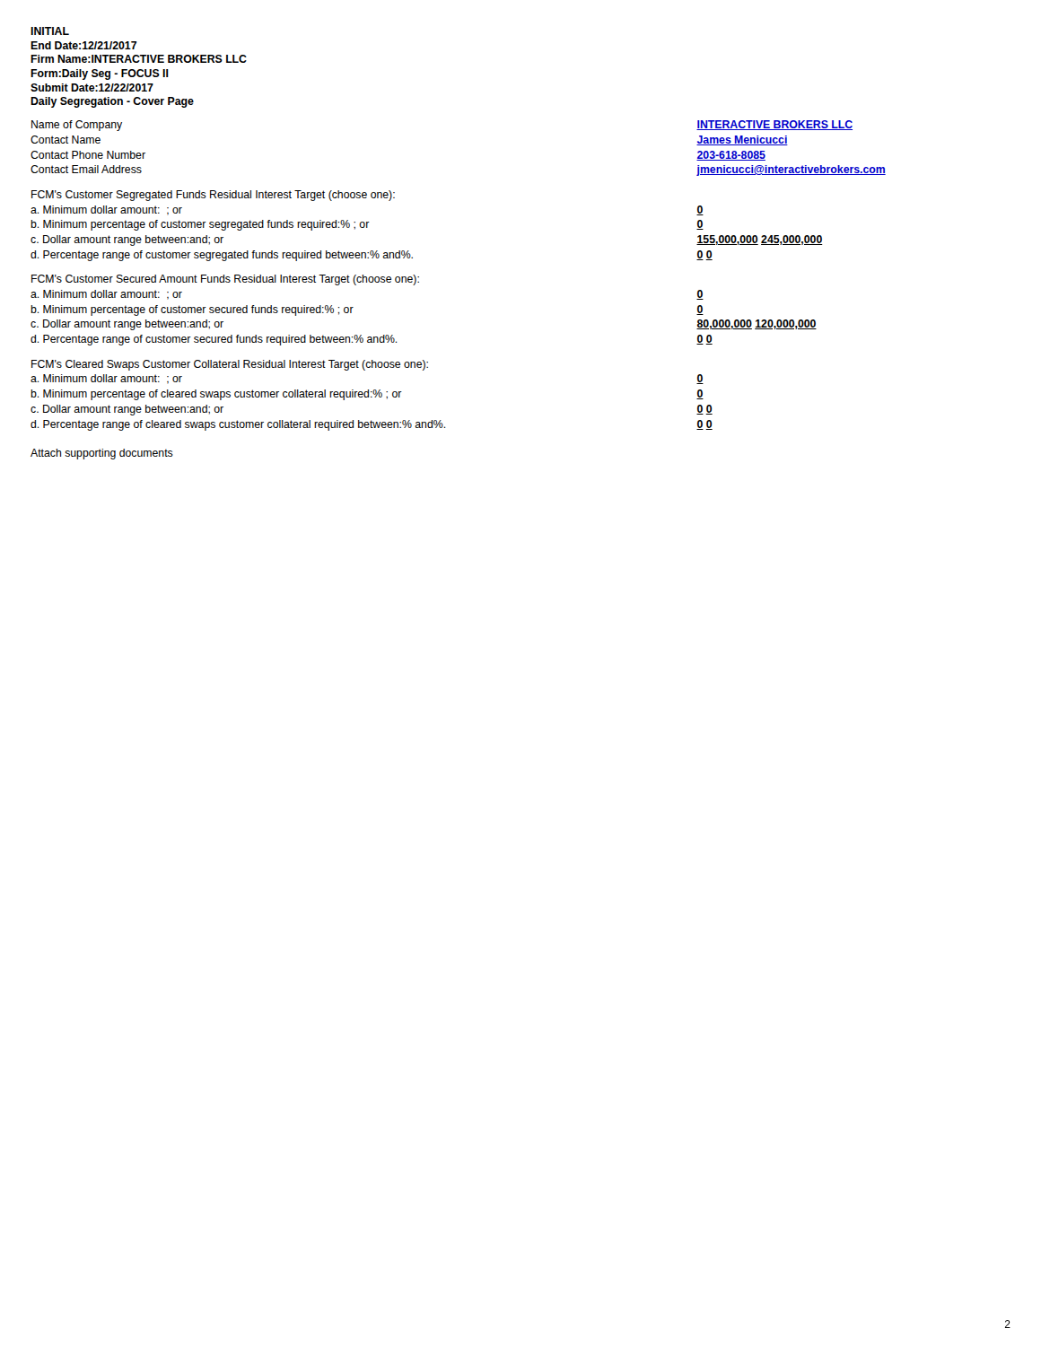INITIAL
End Date:12/21/2017
Firm Name:INTERACTIVE BROKERS LLC
Form:Daily Seg - FOCUS II
Submit Date:12/22/2017
Daily Segregation - Cover Page
| Name of Company | INTERACTIVE BROKERS LLC |
| Contact Name | James Menicucci |
| Contact Phone Number | 203-618-8085 |
| Contact Email Address | jmenicucci@interactivebrokers.com |
FCM's Customer Segregated Funds Residual Interest Target (choose one):
| a. Minimum dollar amount: ; or | 0 |
| b. Minimum percentage of customer segregated funds required:% ; or | 0 |
| c. Dollar amount range between:and; or | 155,000,000 245,000,000 |
| d. Percentage range of customer segregated funds required between:% and%. | 0 0 |
FCM's Customer Secured Amount Funds Residual Interest Target (choose one):
| a. Minimum dollar amount: ; or | 0 |
| b. Minimum percentage of customer secured funds required:% ; or | 0 |
| c. Dollar amount range between:and; or | 80,000,000 120,000,000 |
| d. Percentage range of customer secured funds required between:% and%. | 0 0 |
FCM's Cleared Swaps Customer Collateral Residual Interest Target (choose one):
| a. Minimum dollar amount: ; or | 0 |
| b. Minimum percentage of cleared swaps customer collateral required:% ; or | 0 |
| c. Dollar amount range between:and; or | 0 0 |
| d. Percentage range of cleared swaps customer collateral required between:% and%. | 0 0 |
Attach supporting documents
2